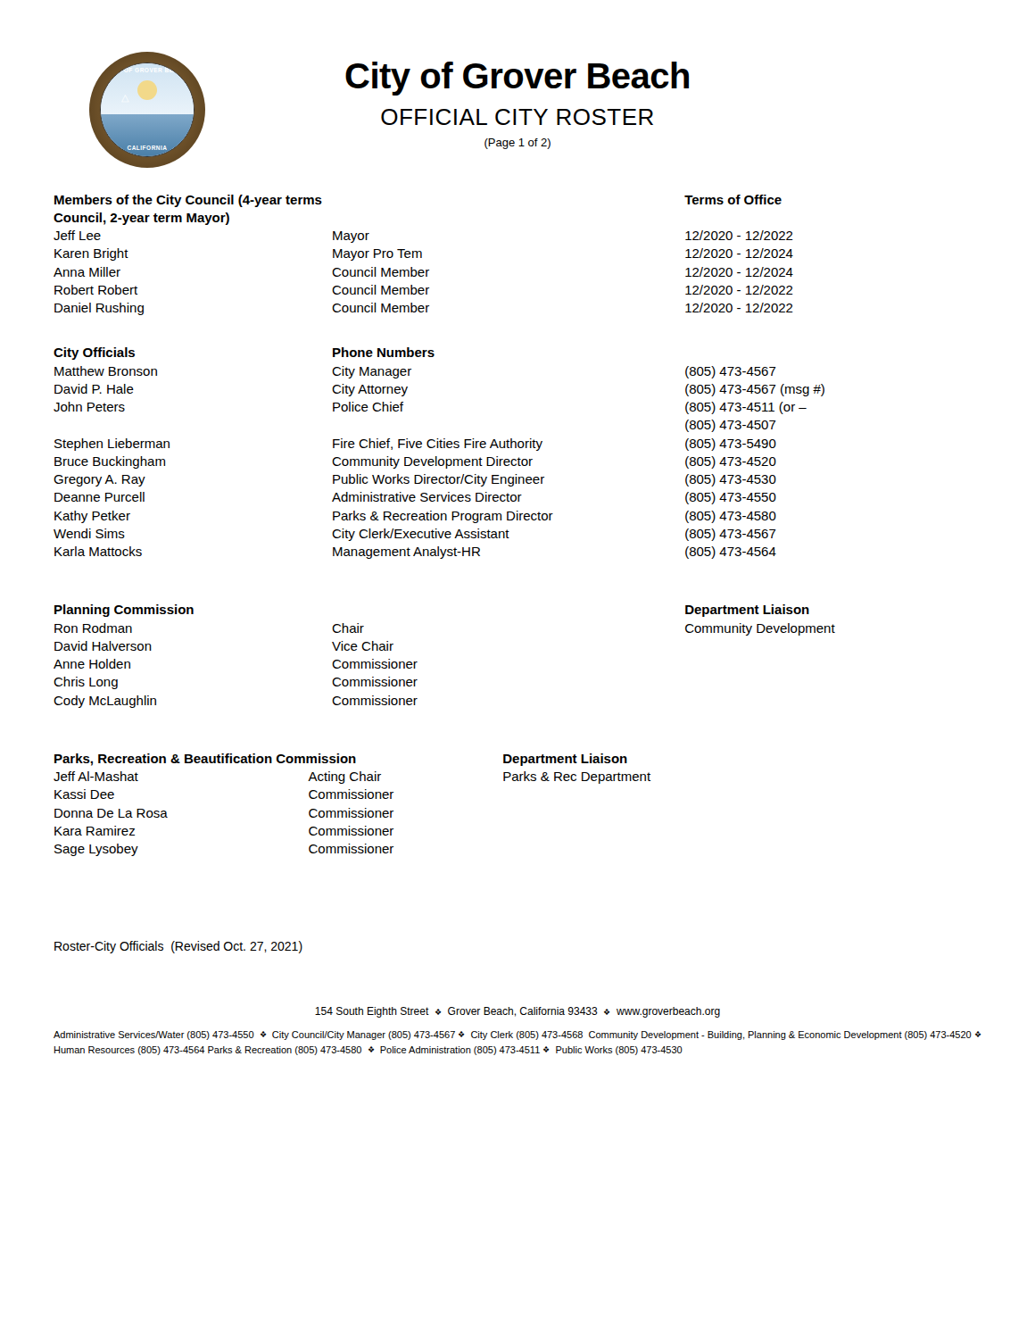△
CITY OF GROVER BEACH
CALIFORNIA
City of Grover Beach
OFFICIAL CITY ROSTER
(Page 1 of 2)
| Members of the City Council (4-year terms Council, 2-year term Mayor) | | Terms of Office |
| Jeff Lee | Mayor | 12/2020 - 12/2022 |
| Karen Bright | Mayor Pro Tem | 12/2020 - 12/2024 |
| Anna Miller | Council Member | 12/2020 - 12/2024 |
| Robert Robert | Council Member | 12/2020 - 12/2022 |
| Daniel Rushing | Council Member | 12/2020 - 12/2022 |
| City Officials | Phone Numbers | |
| Matthew Bronson | City Manager | (805) 473-4567 |
| David P. Hale | City Attorney | (805) 473-4567 (msg #) |
| John Peters | Police Chief | (805) 473-4511 (or – |
| | | (805) 473-4507 |
| Stephen Lieberman | Fire Chief, Five Cities Fire Authority | (805) 473-5490 |
| Bruce Buckingham | Community Development Director | (805) 473-4520 |
| Gregory A. Ray | Public Works Director/City Engineer | (805) 473-4530 |
| Deanne Purcell | Administrative Services Director | (805) 473-4550 |
| Kathy Petker | Parks & Recreation Program Director | (805) 473-4580 |
| Wendi Sims | City Clerk/Executive Assistant | (805) 473-4567 |
| Karla Mattocks | Management Analyst-HR | (805) 473-4564 |
| Planning Commission | | Department Liaison |
| Ron Rodman | Chair | Community Development |
| David Halverson | Vice Chair | |
| Anne Holden | Commissioner | |
| Chris Long | Commissioner | |
| Cody McLaughlin | Commissioner | |
| Parks, Recreation & Beautification Commission | Department Liaison |
| Jeff Al-Mashat | Acting Chair | Parks & Rec Department |
| Kassi Dee | Commissioner | |
| Donna De La Rosa | Commissioner | |
| Kara Ramirez | Commissioner | |
| Sage Lysobey | Commissioner | |
Roster-City Officials (Revised Oct. 27, 2021)
154 South Eighth Street ❖ Grover Beach, California 93433 ❖ www.groverbeach.org
Administrative Services/Water (805) 473-4550 ❖ City Council/City Manager (805) 473-4567 ❖ City Clerk (805) 473-4568 Community Development - Building, Planning & Economic Development (805) 473-4520 ❖ Human Resources (805) 473-4564 Parks & Recreation (805) 473-4580 ❖ Police Administration (805) 473-4511 ❖ Public Works (805) 473-4530